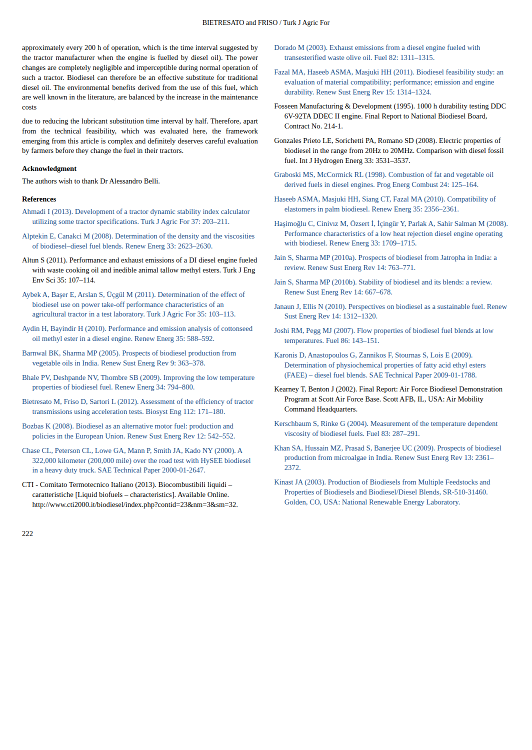BIETRESATO and FRISO / Turk J Agric For
approximately every 200 h of operation, which is the time interval suggested by the tractor manufacturer when the engine is fuelled by diesel oil). The power changes are completely negligible and imperceptible during normal operation of such a tractor. Biodiesel can therefore be an effective substitute for traditional diesel oil. The environmental benefits derived from the use of this fuel, which are well known in the literature, are balanced by the increase in the maintenance costs
due to reducing the lubricant substitution time interval by half. Therefore, apart from the technical feasibility, which was evaluated here, the framework emerging from this article is complex and definitely deserves careful evaluation by farmers before they change the fuel in their tractors.
Acknowledgment
The authors wish to thank Dr Alessandro Belli.
References
Ahmadi I (2013). Development of a tractor dynamic stability index calculator utilizing some tractor specifications. Turk J Agric For 37: 203–211.
Alptekin E, Canakci M (2008). Determination of the density and the viscosities of biodiesel–diesel fuel blends. Renew Energ 33: 2623–2630.
Altun S (2011). Performance and exhaust emissions of a DI diesel engine fueled with waste cooking oil and inedible animal tallow methyl esters. Turk J Eng Env Sci 35: 107–114.
Aybek A, Başer E, Arslan S, Üçgül M (2011). Determination of the effect of biodiesel use on power take-off performance characteristics of an agricultural tractor in a test laboratory. Turk J Agric For 35: 103–113.
Aydin H, Bayindir H (2010). Performance and emission analysis of cottonseed oil methyl ester in a diesel engine. Renew Energ 35: 588–592.
Barnwal BK, Sharma MP (2005). Prospects of biodiesel production from vegetable oils in India. Renew Sust Energ Rev 9: 363–378.
Bhale PV, Deshpande NV, Thombre SB (2009). Improving the low temperature properties of biodiesel fuel. Renew Energ 34: 794–800.
Bietresato M, Friso D, Sartori L (2012). Assessment of the efficiency of tractor transmissions using acceleration tests. Biosyst Eng 112: 171–180.
Bozbas K (2008). Biodiesel as an alternative motor fuel: production and policies in the European Union. Renew Sust Energ Rev 12: 542–552.
Chase CL, Peterson CL, Lowe GA, Mann P, Smith JA, Kado NY (2000). A 322,000 kilometer (200,000 mile) over the road test with HySEE biodiesel in a heavy duty truck. SAE Technical Paper 2000-01-2647.
CTI - Comitato Termotecnico Italiano (2013). Biocombustibili liquidi – caratteristiche [Liquid biofuels – characteristics]. Available Online. http://www.cti2000.it/biodiesel/index.php?contid=23&nm=3&sm=32.
Dorado M (2003). Exhaust emissions from a diesel engine fueled with transesterified waste olive oil. Fuel 82: 1311–1315.
Fazal MA, Haseeb ASMA, Masjuki HH (2011). Biodiesel feasibility study: an evaluation of material compatibility; performance; emission and engine durability. Renew Sust Energ Rev 15: 1314–1324.
Fosseen Manufacturing & Development (1995). 1000 h durability testing DDC 6V-92TA DDEC II engine. Final Report to National Biodiesel Board, Contract No. 214-1.
Gonzales Prieto LE, Sorichetti PA, Romano SD (2008). Electric properties of biodiesel in the range from 20Hz to 20MHz. Comparison with diesel fossil fuel. Int J Hydrogen Energ 33: 3531–3537.
Graboski MS, McCormick RL (1998). Combustion of fat and vegetable oil derived fuels in diesel engines. Prog Energ Combust 24: 125–164.
Haseeb ASMA, Masjuki HH, Siang CT, Fazal MA (2010). Compatibility of elastomers in palm biodiesel. Renew Energ 35: 2356–2361.
Haşimoğlu C, Cinivız M, Özsert İ, İçingür Y, Parlak A, Sahir Salman M (2008). Performance characteristics of a low heat rejection diesel engine operating with biodiesel. Renew Energ 33: 1709–1715.
Jain S, Sharma MP (2010a). Prospects of biodiesel from Jatropha in India: a review. Renew Sust Energ Rev 14: 763–771.
Jain S, Sharma MP (2010b). Stability of biodiesel and its blends: a review. Renew Sust Energ Rev 14: 667–678.
Janaun J, Ellis N (2010). Perspectives on biodiesel as a sustainable fuel. Renew Sust Energ Rev 14: 1312–1320.
Joshi RM, Pegg MJ (2007). Flow properties of biodiesel fuel blends at low temperatures. Fuel 86: 143–151.
Karonis D, Anastopoulos G, Zannikos F, Stournas S, Lois E (2009). Determination of physiochemical properties of fatty acid ethyl esters (FAEE) – diesel fuel blends. SAE Technical Paper 2009-01-1788.
Kearney T, Benton J (2002). Final Report: Air Force Biodiesel Demonstration Program at Scott Air Force Base. Scott AFB, IL, USA: Air Mobility Command Headquarters.
Kerschbaum S, Rinke G (2004). Measurement of the temperature dependent viscosity of biodiesel fuels. Fuel 83: 287–291.
Khan SA, Hussain MZ, Prasad S, Banerjee UC (2009). Prospects of biodiesel production from microalgae in India. Renew Sust Energ Rev 13: 2361–2372.
Kinast JA (2003). Production of Biodiesels from Multiple Feedstocks and Properties of Biodiesels and Biodiesel/Diesel Blends, SR-510-31460. Golden, CO, USA: National Renewable Energy Laboratory.
222